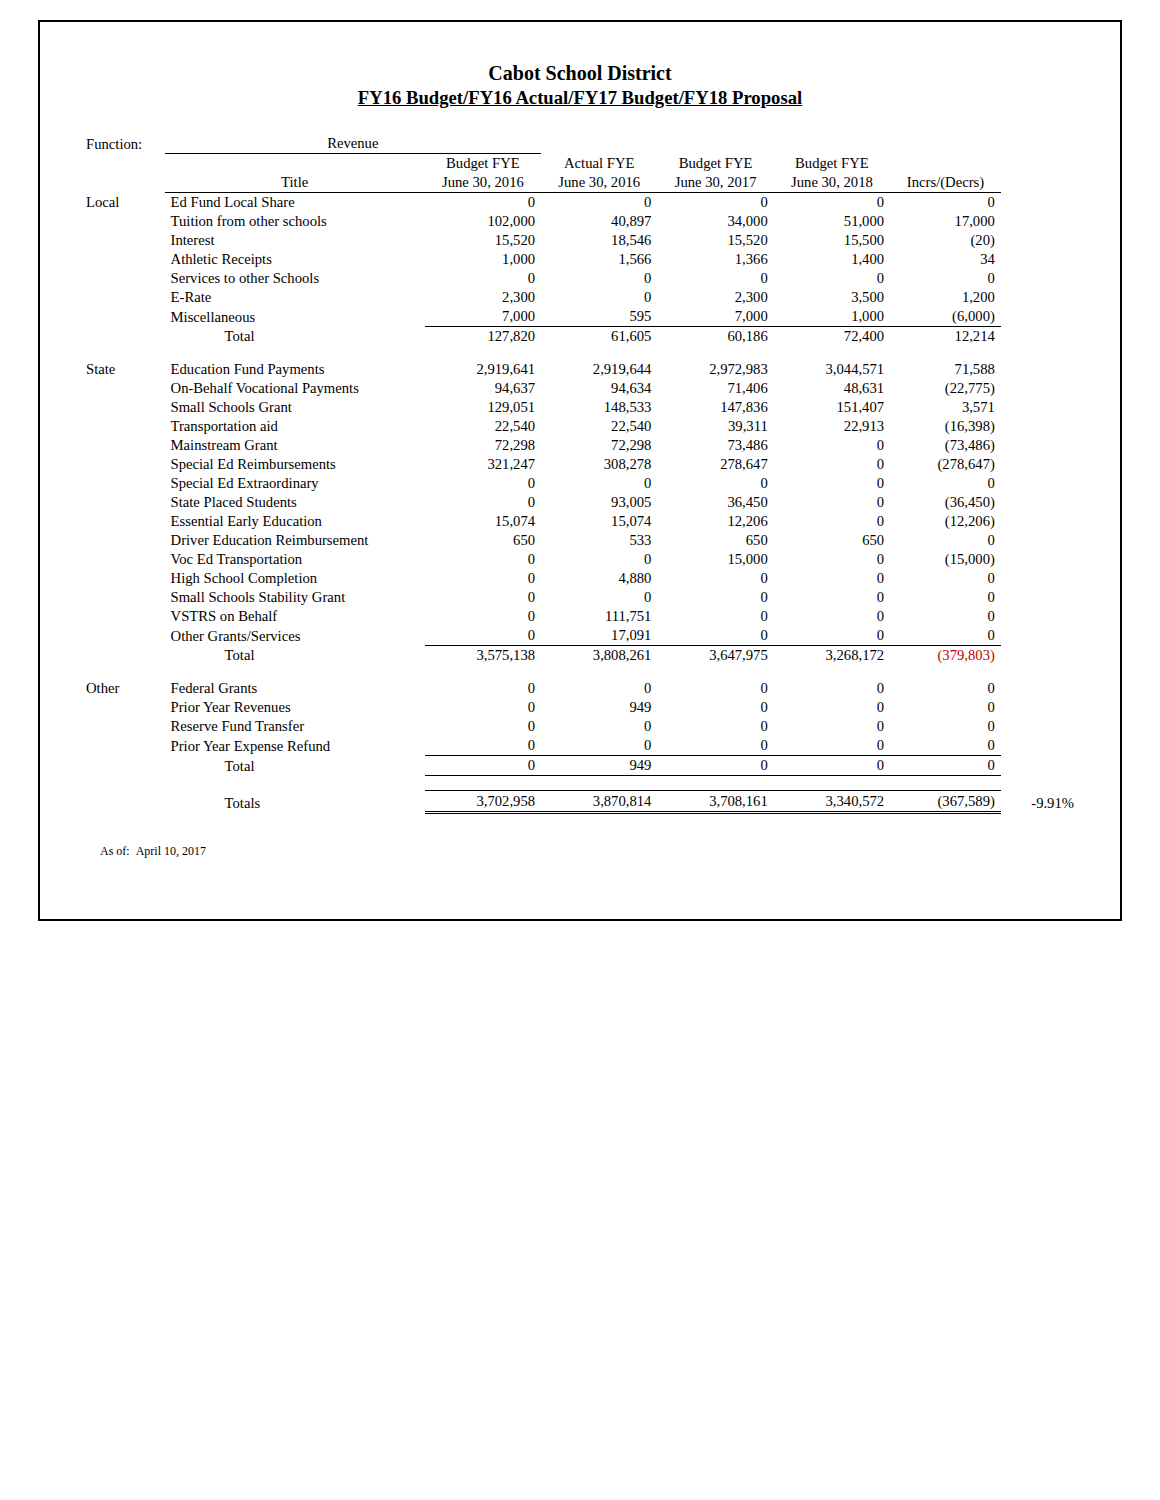Cabot School District
FY16 Budget/FY16 Actual/FY17 Budget/FY18 Proposal
| Function: | Revenue | |
| | | Budget FYE | Actual FYE | Budget FYE | Budget FYE | | |
| | Title | June 30, 2016 | June 30, 2016 | June 30, 2017 | June 30, 2018 | Incrs/(Decrs) | |
| Local | Ed Fund Local Share | 0 | 0 | 0 | 0 | 0 | |
| | Tuition from other schools | 102,000 | 40,897 | 34,000 | 51,000 | 17,000 | |
| | Interest | 15,520 | 18,546 | 15,520 | 15,500 | (20) | |
| | Athletic Receipts | 1,000 | 1,566 | 1,366 | 1,400 | 34 | |
| | Services to other Schools | 0 | 0 | 0 | 0 | 0 | |
| | E-Rate | 2,300 | 0 | 2,300 | 3,500 | 1,200 | |
| | Miscellaneous | 7,000 | 595 | 7,000 | 1,000 | (6,000) | |
| | Total | 127,820 | 61,605 | 60,186 | 72,400 | 12,214 | |
| State | Education Fund Payments | 2,919,641 | 2,919,644 | 2,972,983 | 3,044,571 | 71,588 | |
| | On-Behalf Vocational Payments | 94,637 | 94,634 | 71,406 | 48,631 | (22,775) | |
| | Small Schools Grant | 129,051 | 148,533 | 147,836 | 151,407 | 3,571 | |
| | Transportation aid | 22,540 | 22,540 | 39,311 | 22,913 | (16,398) | |
| | Mainstream Grant | 72,298 | 72,298 | 73,486 | 0 | (73,486) | |
| | Special Ed Reimbursements | 321,247 | 308,278 | 278,647 | 0 | (278,647) | |
| | Special Ed Extraordinary | 0 | 0 | 0 | 0 | 0 | |
| | State Placed Students | 0 | 93,005 | 36,450 | 0 | (36,450) | |
| | Essential Early Education | 15,074 | 15,074 | 12,206 | 0 | (12,206) | |
| | Driver Education Reimbursement | 650 | 533 | 650 | 650 | 0 | |
| | Voc Ed Transportation | 0 | 0 | 15,000 | 0 | (15,000) | |
| | High School Completion | 0 | 4,880 | 0 | 0 | 0 | |
| | Small Schools Stability Grant | 0 | 0 | 0 | 0 | 0 | |
| | VSTRS on Behalf | 0 | 111,751 | 0 | 0 | 0 | |
| | Other Grants/Services | 0 | 17,091 | 0 | 0 | 0 | |
| | Total | 3,575,138 | 3,808,261 | 3,647,975 | 3,268,172 | (379,803) | |
| Other | Federal Grants | 0 | 0 | 0 | 0 | 0 | |
| | Prior Year Revenues | 0 | 949 | 0 | 0 | 0 | |
| | Reserve Fund Transfer | 0 | 0 | 0 | 0 | 0 | |
| | Prior Year Expense Refund | 0 | 0 | 0 | 0 | 0 | |
| | Total | 0 | 949 | 0 | 0 | 0 | |
| | Totals | 3,702,958 | 3,870,814 | 3,708,161 | 3,340,572 | (367,589) | -9.91% |
As of: April 10, 2017